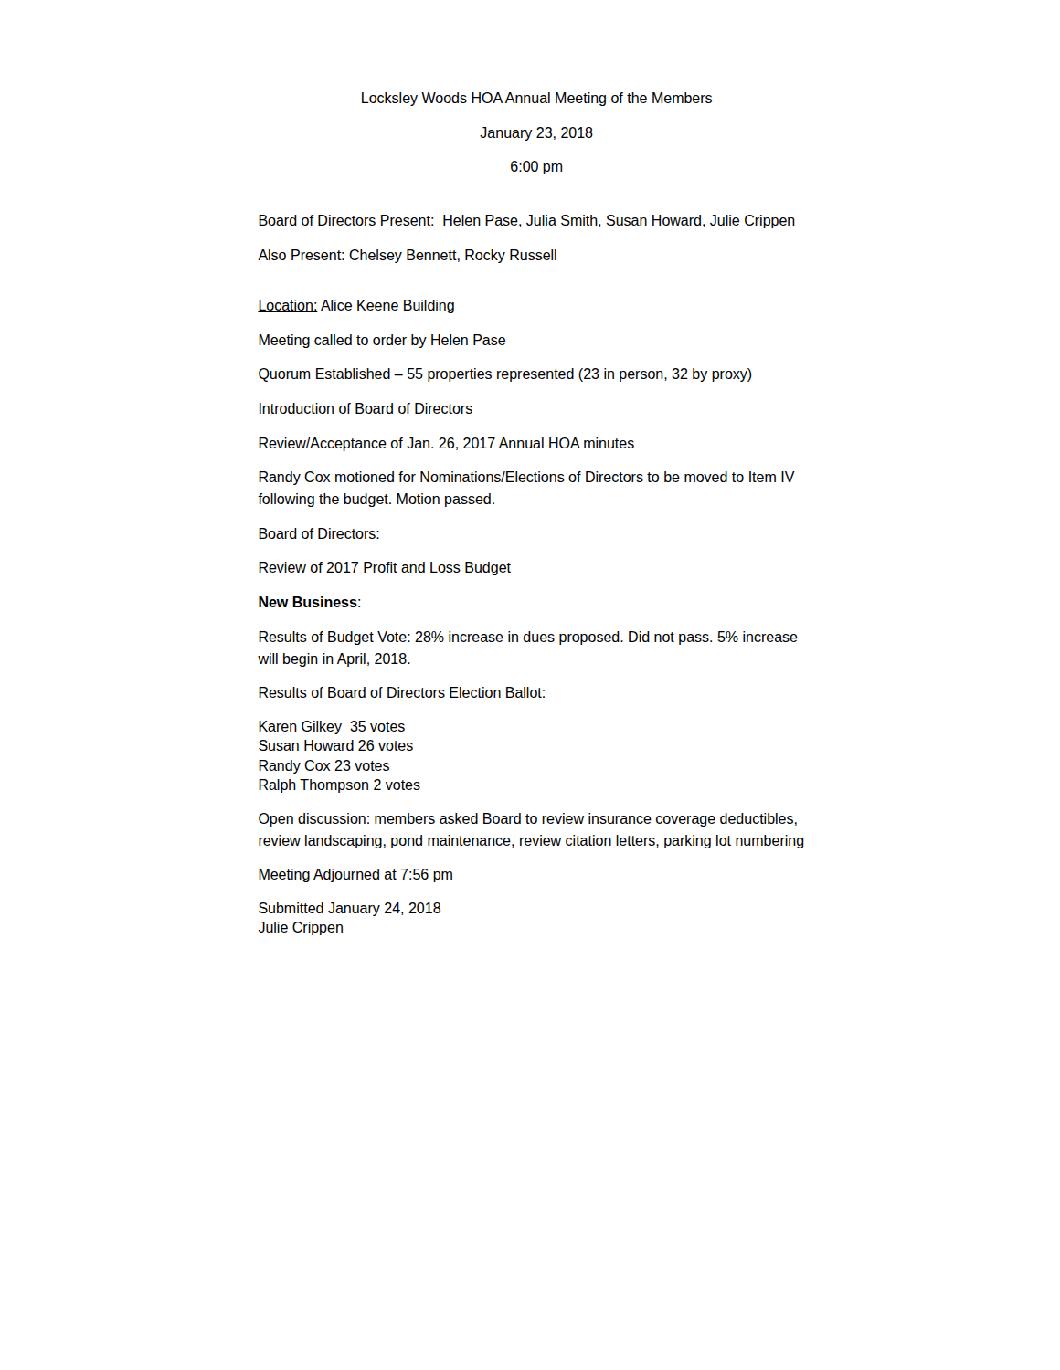Locksley Woods HOA Annual Meeting of the Members
January 23, 2018
6:00 pm
Board of Directors Present: Helen Pase, Julia Smith, Susan Howard, Julie Crippen
Also Present: Chelsey Bennett, Rocky Russell
Location: Alice Keene Building
Meeting called to order by Helen Pase
Quorum Established – 55 properties represented (23 in person, 32 by proxy)
Introduction of Board of Directors
Review/Acceptance of Jan. 26, 2017 Annual HOA minutes
Randy Cox motioned for Nominations/Elections of Directors to be moved to Item IV following the budget. Motion passed.
Board of Directors:
Review of 2017 Profit and Loss Budget
New Business:
Results of Budget Vote: 28% increase in dues proposed. Did not pass. 5% increase will begin in April, 2018.
Results of Board of Directors Election Ballot:
Karen Gilkey 35 votes Susan Howard 26 votes Randy Cox 23 votes Ralph Thompson 2 votes
Open discussion: members asked Board to review insurance coverage deductibles, review landscaping, pond maintenance, review citation letters, parking lot numbering
Meeting Adjourned at 7:56 pm
Submitted January 24, 2018 Julie Crippen